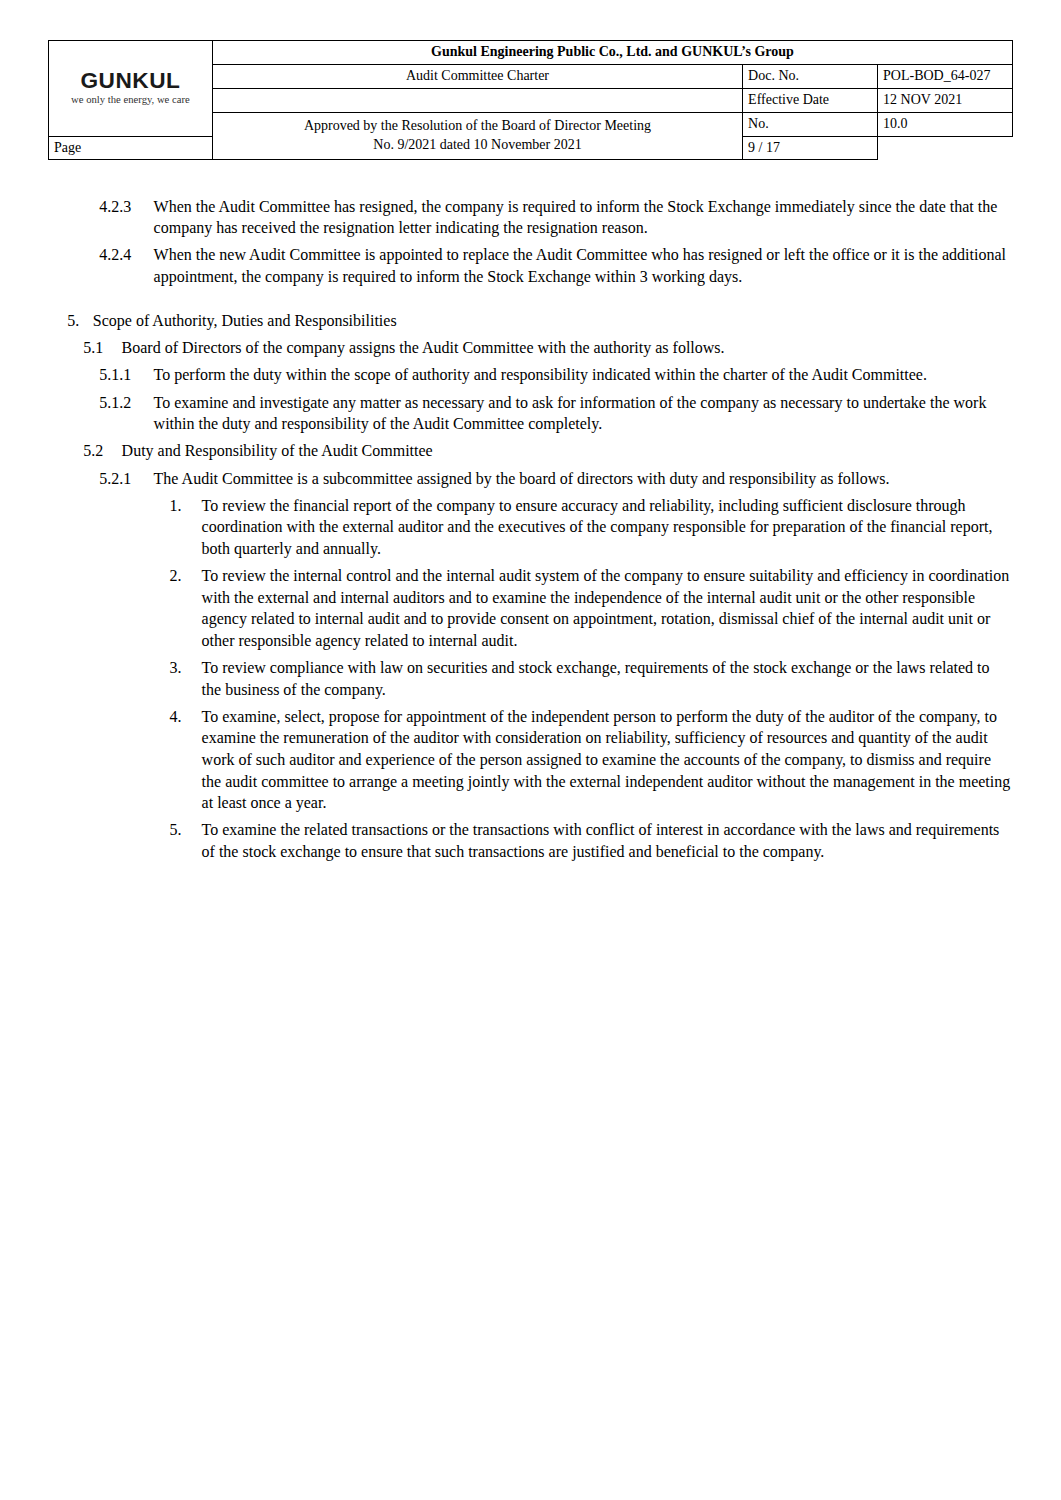| GUNKUL we only the energy, we care | Gunkul Engineering Public Co., Ltd. and GUNKUL’s Group |
| Audit Committee Charter | Doc. No. | POL-BOD_64-027 |
| | Effective Date | 12 NOV 2021 |
| Approved by the Resolution of the Board of Director Meeting No. 9/2021 dated 10 November 2021 | No. | 10.0 |
| Page | 9 / 17 |
4.2.3 When the Audit Committee has resigned, the company is required to inform the Stock Exchange immediately since the date that the company has received the resignation letter indicating the resignation reason.
4.2.4 When the new Audit Committee is appointed to replace the Audit Committee who has resigned or left the office or it is the additional appointment, the company is required to inform the Stock Exchange within 3 working days.
5. Scope of Authority, Duties and Responsibilities
5.1 Board of Directors of the company assigns the Audit Committee with the authority as follows.
5.1.1 To perform the duty within the scope of authority and responsibility indicated within the charter of the Audit Committee.
5.1.2 To examine and investigate any matter as necessary and to ask for information of the company as necessary to undertake the work within the duty and responsibility of the Audit Committee completely.
5.2 Duty and Responsibility of the Audit Committee
5.2.1 The Audit Committee is a subcommittee assigned by the board of directors with duty and responsibility as follows.
1. To review the financial report of the company to ensure accuracy and reliability, including sufficient disclosure through coordination with the external auditor and the executives of the company responsible for preparation of the financial report, both quarterly and annually.
2. To review the internal control and the internal audit system of the company to ensure suitability and efficiency in coordination with the external and internal auditors and to examine the independence of the internal audit unit or the other responsible agency related to internal audit and to provide consent on appointment, rotation, dismissal chief of the internal audit unit or other responsible agency related to internal audit.
3. To review compliance with law on securities and stock exchange, requirements of the stock exchange or the laws related to the business of the company.
4. To examine, select, propose for appointment of the independent person to perform the duty of the auditor of the company, to examine the remuneration of the auditor with consideration on reliability, sufficiency of resources and quantity of the audit work of such auditor and experience of the person assigned to examine the accounts of the company, to dismiss and require the audit committee to arrange a meeting jointly with the external independent auditor without the management in the meeting at least once a year.
5. To examine the related transactions or the transactions with conflict of interest in accordance with the laws and requirements of the stock exchange to ensure that such transactions are justified and beneficial to the company.